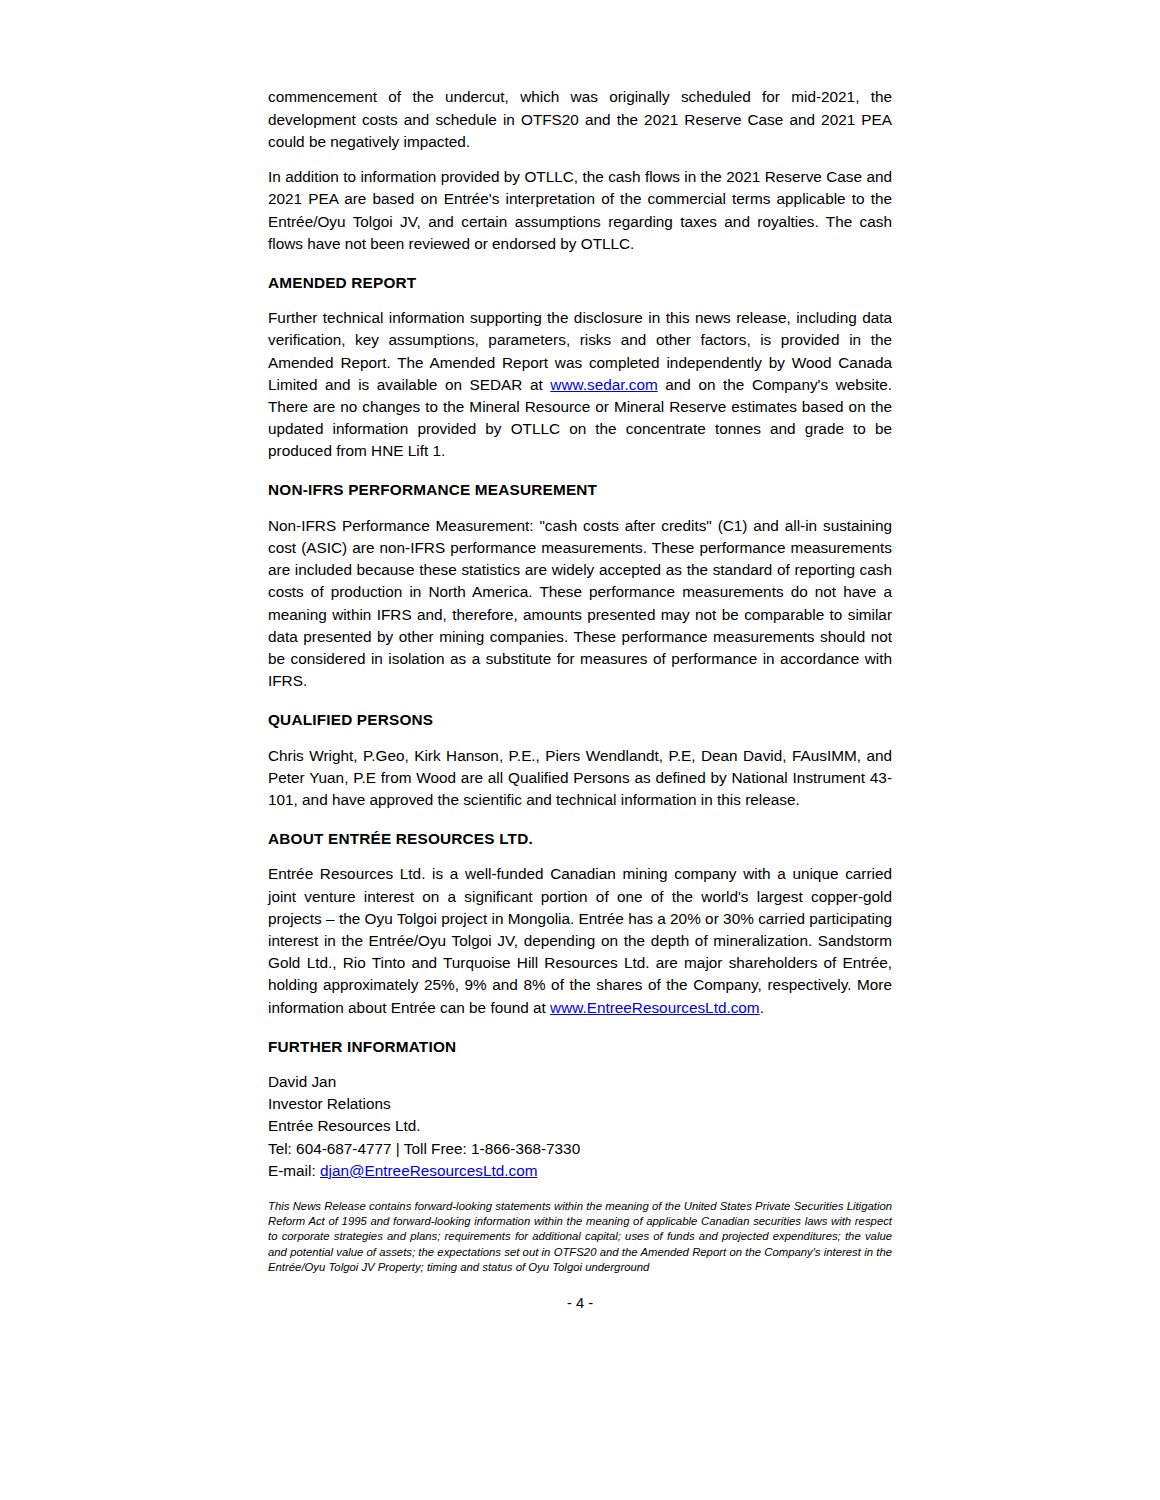commencement of the undercut, which was originally scheduled for mid-2021, the development costs and schedule in OTFS20 and the 2021 Reserve Case and 2021 PEA could be negatively impacted.
In addition to information provided by OTLLC, the cash flows in the 2021 Reserve Case and 2021 PEA are based on Entrée's interpretation of the commercial terms applicable to the Entrée/Oyu Tolgoi JV, and certain assumptions regarding taxes and royalties. The cash flows have not been reviewed or endorsed by OTLLC.
Amended Report
Further technical information supporting the disclosure in this news release, including data verification, key assumptions, parameters, risks and other factors, is provided in the Amended Report. The Amended Report was completed independently by Wood Canada Limited and is available on SEDAR at www.sedar.com and on the Company's website. There are no changes to the Mineral Resource or Mineral Reserve estimates based on the updated information provided by OTLLC on the concentrate tonnes and grade to be produced from HNE Lift 1.
Non-IFRS Performance Measurement
Non-IFRS Performance Measurement: "cash costs after credits" (C1) and all-in sustaining cost (ASIC) are non-IFRS performance measurements. These performance measurements are included because these statistics are widely accepted as the standard of reporting cash costs of production in North America. These performance measurements do not have a meaning within IFRS and, therefore, amounts presented may not be comparable to similar data presented by other mining companies. These performance measurements should not be considered in isolation as a substitute for measures of performance in accordance with IFRS.
Qualified Persons
Chris Wright, P.Geo, Kirk Hanson, P.E., Piers Wendlandt, P.E, Dean David, FAusIMM, and Peter Yuan, P.E from Wood are all Qualified Persons as defined by National Instrument 43-101, and have approved the scientific and technical information in this release.
About Entrée Resources Ltd.
Entrée Resources Ltd. is a well-funded Canadian mining company with a unique carried joint venture interest on a significant portion of one of the world's largest copper-gold projects – the Oyu Tolgoi project in Mongolia. Entrée has a 20% or 30% carried participating interest in the Entrée/Oyu Tolgoi JV, depending on the depth of mineralization. Sandstorm Gold Ltd., Rio Tinto and Turquoise Hill Resources Ltd. are major shareholders of Entrée, holding approximately 25%, 9% and 8% of the shares of the Company, respectively. More information about Entrée can be found at www.EntreeResourcesLtd.com.
Further Information
David Jan
Investor Relations
Entrée Resources Ltd.
Tel: 604-687-4777 | Toll Free: 1-866-368-7330
E-mail: djan@EntreeResourcesLtd.com
This News Release contains forward-looking statements within the meaning of the United States Private Securities Litigation Reform Act of 1995 and forward-looking information within the meaning of applicable Canadian securities laws with respect to corporate strategies and plans; requirements for additional capital; uses of funds and projected expenditures; the value and potential value of assets; the expectations set out in OTFS20 and the Amended Report on the Company's interest in the Entrée/Oyu Tolgoi JV Property; timing and status of Oyu Tolgoi underground
- 4 -